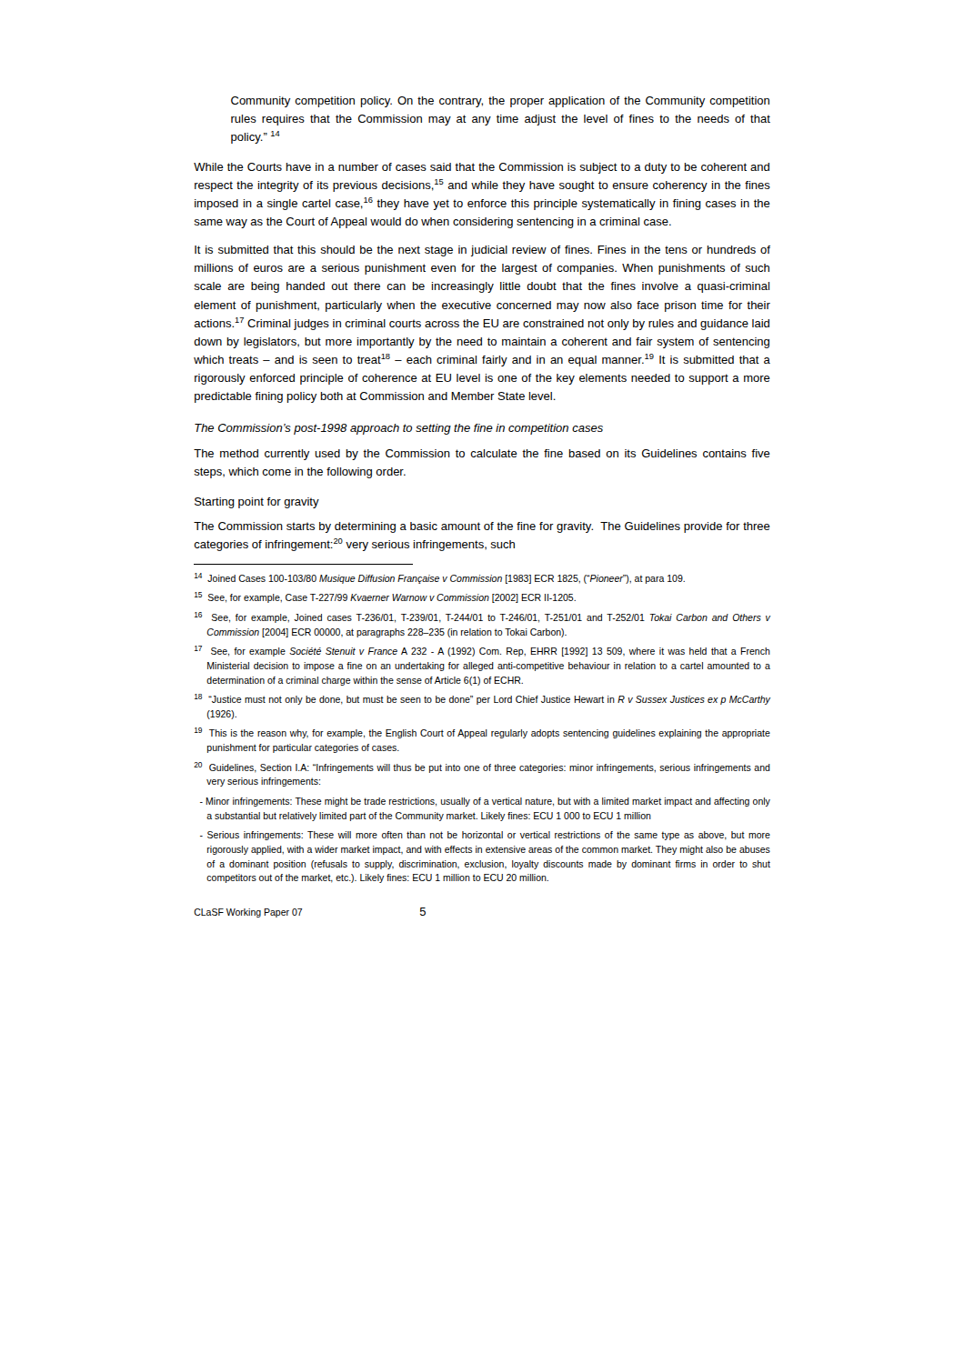Community competition policy. On the contrary, the proper application of the Community competition rules requires that the Commission may at any time adjust the level of fines to the needs of that policy.” 14
While the Courts have in a number of cases said that the Commission is subject to a duty to be coherent and respect the integrity of its previous decisions,15 and while they have sought to ensure coherency in the fines imposed in a single cartel case,16 they have yet to enforce this principle systematically in fining cases in the same way as the Court of Appeal would do when considering sentencing in a criminal case.
It is submitted that this should be the next stage in judicial review of fines. Fines in the tens or hundreds of millions of euros are a serious punishment even for the largest of companies. When punishments of such scale are being handed out there can be increasingly little doubt that the fines involve a quasi-criminal element of punishment, particularly when the executive concerned may now also face prison time for their actions.17 Criminal judges in criminal courts across the EU are constrained not only by rules and guidance laid down by legislators, but more importantly by the need to maintain a coherent and fair system of sentencing which treats – and is seen to treat18 – each criminal fairly and in an equal manner.19 It is submitted that a rigorously enforced principle of coherence at EU level is one of the key elements needed to support a more predictable fining policy both at Commission and Member State level.
The Commission’s post-1998 approach to setting the fine in competition cases
The method currently used by the Commission to calculate the fine based on its Guidelines contains five steps, which come in the following order.
Starting point for gravity
The Commission starts by determining a basic amount of the fine for gravity. The Guidelines provide for three categories of infringement:20 very serious infringements, such
14 Joined Cases 100-103/80 Musique Diffusion Française v Commission [1983] ECR 1825, (“Pioneer”), at para 109.
15 See, for example, Case T-227/99 Kvaerner Warnow v Commission [2002] ECR II-1205.
16 See, for example, Joined cases T-236/01, T-239/01, T-244/01 to T-246/01, T-251/01 and T-252/01 Tokai Carbon and Others v Commission [2004] ECR 00000, at paragraphs 228–235 (in relation to Tokai Carbon).
17 See, for example Société Stenuit v France A 232 - A (1992) Com. Rep, EHRR [1992] 13 509, where it was held that a French Ministerial decision to impose a fine on an undertaking for alleged anti-competitive behaviour in relation to a cartel amounted to a determination of a criminal charge within the sense of Article 6(1) of ECHR.
18 “Justice must not only be done, but must be seen to be done” per Lord Chief Justice Hewart in R v Sussex Justices ex p McCarthy (1926).
19 This is the reason why, for example, the English Court of Appeal regularly adopts sentencing guidelines explaining the appropriate punishment for particular categories of cases.
20 Guidelines, Section I.A: “Infringements will thus be put into one of three categories: minor infringements, serious infringements and very serious infringements:
- Minor infringements: These might be trade restrictions, usually of a vertical nature, but with a limited market impact and affecting only a substantial but relatively limited part of the Community market. Likely fines: ECU 1 000 to ECU 1 million
- Serious infringements: These will more often than not be horizontal or vertical restrictions of the same type as above, but more rigorously applied, with a wider market impact, and with effects in extensive areas of the common market. They might also be abuses of a dominant position (refusals to supply, discrimination, exclusion, loyalty discounts made by dominant firms in order to shut competitors out of the market, etc.). Likely fines: ECU 1 million to ECU 20 million.
CLaSF Working Paper 07 5